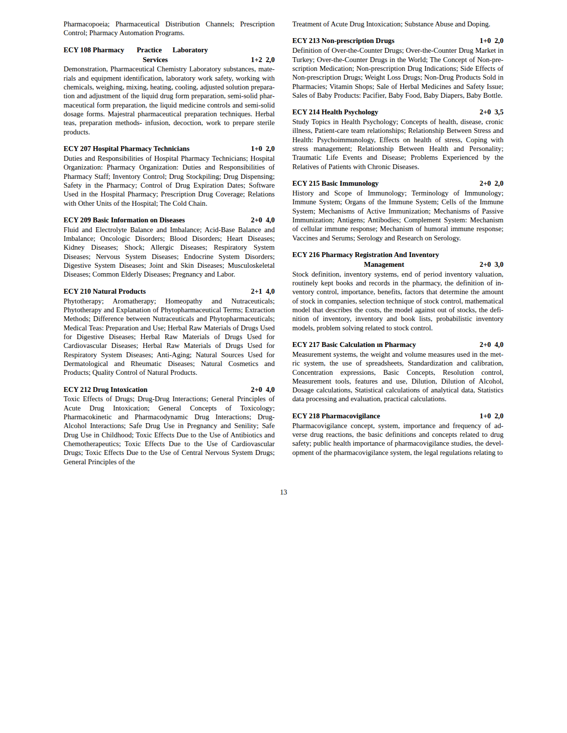Pharmacopoeia; Pharmaceutical Distribution Channels; Prescription Control; Pharmacy Automation Programs.
ECY 108 Pharmacy Practice Laboratory
Services 1+2 2,0
Demonstration, Pharmaceutical Chemistry Laboratory substances, materials and equipment identification, laboratory work safety, working with chemicals, weighing, mixing, heating, cooling, adjusted solution preparation and adjustment of the liquid drug form preparation, semi-solid pharmaceutical form preparation, the liquid medicine controls and semi-solid dosage forms. Majestral pharmaceutical preparation techniques. Herbal teas, preparation methods- infusion, decoction, work to prepare sterile products.
ECY 207 Hospital Pharmacy Technicians 1+0 2,0
Duties and Responsibilities of Hospital Pharmacy Technicians; Hospital Organization: Pharmacy Organization: Duties and Responsibilities of Pharmacy Staff; Inventory Control; Drug Stockpiling; Drug Dispensing; Safety in the Pharmacy; Control of Drug Expiration Dates; Software Used in the Hospital Pharmacy; Prescription Drug Coverage; Relations with Other Units of the Hospital; The Cold Chain.
ECY 209 Basic Information on Diseases 2+0 4,0
Fluid and Electrolyte Balance and Imbalance; Acid-Base Balance and Imbalance; Oncologic Disorders; Blood Disorders; Heart Diseases; Kidney Diseases; Shock; Allergic Diseases; Respiratory System Diseases; Nervous System Diseases; Endocrine System Disorders; Digestive System Diseases; Joint and Skin Diseases; Musculoskeletal Diseases; Common Elderly Diseases; Pregnancy and Labor.
ECY 210 Natural Products 2+1 4,0
Phytotherapy; Aromatherapy; Homeopathy and Nutraceuticals; Phytotherapy and Explanation of Phytopharmaceutical Terms; Extraction Methods; Difference between Nutraceuticals and Phytopharmaceuticals; Medical Teas: Preparation and Use; Herbal Raw Materials of Drugs Used for Digestive Diseases; Herbal Raw Materials of Drugs Used for Cardiovascular Diseases; Herbal Raw Materials of Drugs Used for Respiratory System Diseases; Anti-Aging; Natural Sources Used for Dermatological and Rheumatic Diseases; Natural Cosmetics and Products; Quality Control of Natural Products.
ECY 212 Drug Intoxication 2+0 4,0
Toxic Effects of Drugs; Drug-Drug Interactions; General Principles of Acute Drug Intoxication; General Concepts of Toxicology; Pharmacokinetic and Pharmacodynamic Drug Interactions; Drug-Alcohol Interactions; Safe Drug Use in Pregnancy and Senility; Safe Drug Use in Childhood; Toxic Effects Due to the Use of Antibiotics and Chemotherapeutics; Toxic Effects Due to the Use of Cardiovascular Drugs; Toxic Effects Due to the Use of Central Nervous System Drugs; General Principles of the
Treatment of Acute Drug Intoxication; Substance Abuse and Doping.
ECY 213 Non-prescription Drugs 1+0 2,0
Definition of Over-the-Counter Drugs; Over-the-Counter Drug Market in Turkey; Over-the-Counter Drugs in the World; The Concept of Non-prescription Medication; Non-prescription Drug Indications; Side Effects of Non-prescription Drugs; Weight Loss Drugs; Non-Drug Products Sold in Pharmacies; Vitamin Shops; Sale of Herbal Medicines and Safety Issue; Sales of Baby Products: Pacifier, Baby Food, Baby Diapers, Baby Bottle.
ECY 214 Health Psychology 2+0 3,5
Study Topics in Health Psychology; Concepts of health, disease, cronic illness, Patient-care team relationships; Relationship Between Stress and Health: Psychoimmunology, Effects on health of stress, Coping with stress management; Relationship Between Health and Personality; Traumatic Life Events and Disease; Problems Experienced by the Relatives of Patients with Chronic Diseases.
ECY 215 Basic Immunology 2+0 2,0
History and Scope of Immunology; Terminology of Immunology; Immune System; Organs of the Immune System; Cells of the Immune System; Mechanisms of Active Immunization; Mechanisms of Passive Immunization; Antigens; Antibodies; Complement System: Mechanism of cellular immune response; Mechanism of humoral immune response; Vaccines and Serums; Serology and Research on Serology.
ECY 216 Pharmacy Registration And Inventory
Management 2+0 3,0
Stock definition, inventory systems, end of period inventory valuation, routinely kept books and records in the pharmacy, the definition of inventory control, importance, benefits, factors that determine the amount of stock in companies, selection technique of stock control, mathematical model that describes the costs, the model against out of stocks, the definition of inventory, inventory and book lists, probabilistic inventory models, problem solving related to stock control.
ECY 217 Basic Calculation ın Pharmacy 2+0 4,0
Measurement systems, the weight and volume measures used in the metric system, the use of spreadsheets, Standardization and calibration, Concentration expressions, Basic Concepts, Resolution control, Measurement tools, features and use, Dilution, Dilution of Alcohol, Dosage calculations, Statistical calculations of analytical data, Statistics data processing and evaluation, practical calculations.
ECY 218 Pharmacovigilance 1+0 2,0
Pharmacovigilance concept, system, importance and frequency of adverse drug reactions, the basic definitions and concepts related to drug safety; public health importance of pharmacovigilance studies, the development of the pharmacovigilance system, the legal regulations relating to
13